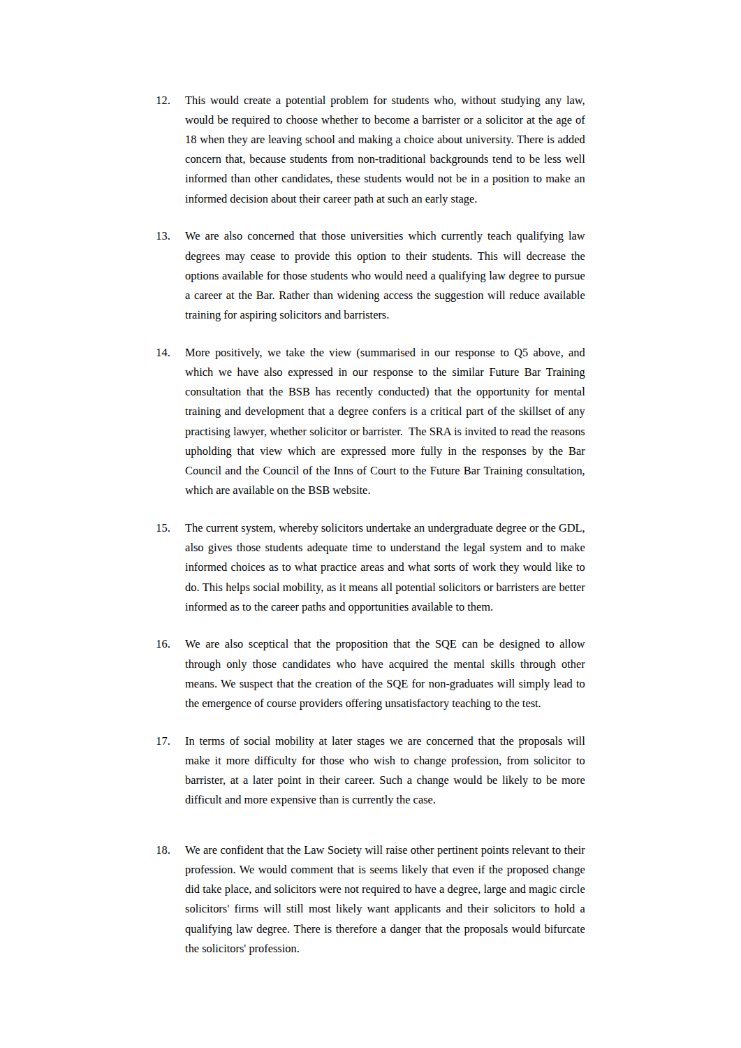12.
This would create a potential problem for students who, without studying any law, would be required to choose whether to become a barrister or a solicitor at the age of 18 when they are leaving school and making a choice about university. There is added concern that, because students from non-traditional backgrounds tend to be less well informed than other candidates, these students would not be in a position to make an informed decision about their career path at such an early stage.
13.
We are also concerned that those universities which currently teach qualifying law degrees may cease to provide this option to their students. This will decrease the options available for those students who would need a qualifying law degree to pursue a career at the Bar. Rather than widening access the suggestion will reduce available training for aspiring solicitors and barristers.
14.
More positively, we take the view (summarised in our response to Q5 above, and which we have also expressed in our response to the similar Future Bar Training consultation that the BSB has recently conducted) that the opportunity for mental training and development that a degree confers is a critical part of the skillset of any practising lawyer, whether solicitor or barrister. The SRA is invited to read the reasons upholding that view which are expressed more fully in the responses by the Bar Council and the Council of the Inns of Court to the Future Bar Training consultation, which are available on the BSB website.
15.
The current system, whereby solicitors undertake an undergraduate degree or the GDL, also gives those students adequate time to understand the legal system and to make informed choices as to what practice areas and what sorts of work they would like to do. This helps social mobility, as it means all potential solicitors or barristers are better informed as to the career paths and opportunities available to them.
16.
We are also sceptical that the proposition that the SQE can be designed to allow through only those candidates who have acquired the mental skills through other means. We suspect that the creation of the SQE for non-graduates will simply lead to the emergence of course providers offering unsatisfactory teaching to the test.
17.
In terms of social mobility at later stages we are concerned that the proposals will make it more difficulty for those who wish to change profession, from solicitor to barrister, at a later point in their career. Such a change would be likely to be more difficult and more expensive than is currently the case.
18.
We are confident that the Law Society will raise other pertinent points relevant to their profession. We would comment that is seems likely that even if the proposed change did take place, and solicitors were not required to have a degree, large and magic circle solicitors' firms will still most likely want applicants and their solicitors to hold a qualifying law degree. There is therefore a danger that the proposals would bifurcate the solicitors' profession.